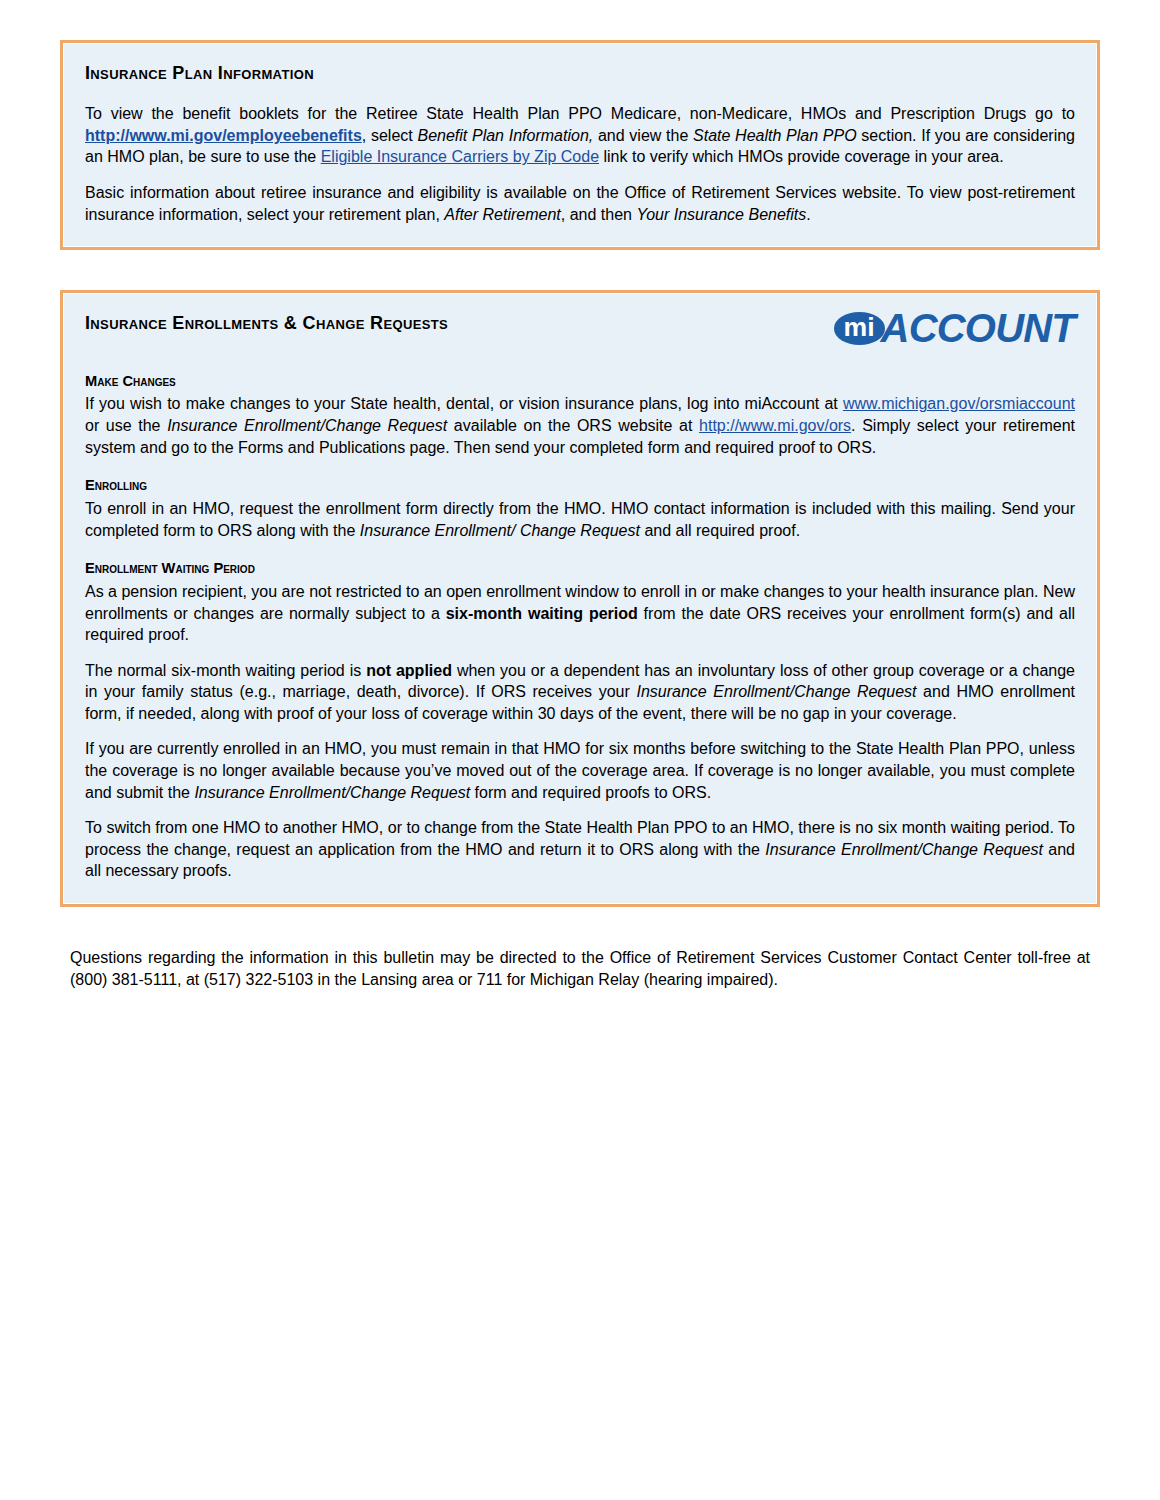Insurance Plan Information
To view the benefit booklets for the Retiree State Health Plan PPO Medicare, non-Medicare, HMOs and Prescription Drugs go to http://www.mi.gov/employeebenefits, select Benefit Plan Information, and view the State Health Plan PPO section. If you are considering an HMO plan, be sure to use the Eligible Insurance Carriers by Zip Code link to verify which HMOs provide coverage in your area.
Basic information about retiree insurance and eligibility is available on the Office of Retirement Services website. To view post-retirement insurance information, select your retirement plan, After Retirement, and then Your Insurance Benefits.
Insurance Enrollments & Change Requests
mi ACCOUNT
Make Changes
If you wish to make changes to your State health, dental, or vision insurance plans, log into miAccount at www.michigan.gov/orsmiaccount or use the Insurance Enrollment/Change Request available on the ORS website at http://www.mi.gov/ors. Simply select your retirement system and go to the Forms and Publications page. Then send your completed form and required proof to ORS.
Enrolling
To enroll in an HMO, request the enrollment form directly from the HMO. HMO contact information is included with this mailing. Send your completed form to ORS along with the Insurance Enrollment/ Change Request and all required proof.
Enrollment Waiting Period
As a pension recipient, you are not restricted to an open enrollment window to enroll in or make changes to your health insurance plan. New enrollments or changes are normally subject to a six-month waiting period from the date ORS receives your enrollment form(s) and all required proof.
The normal six-month waiting period is not applied when you or a dependent has an involuntary loss of other group coverage or a change in your family status (e.g., marriage, death, divorce). If ORS receives your Insurance Enrollment/Change Request and HMO enrollment form, if needed, along with proof of your loss of coverage within 30 days of the event, there will be no gap in your coverage.
If you are currently enrolled in an HMO, you must remain in that HMO for six months before switching to the State Health Plan PPO, unless the coverage is no longer available because you’ve moved out of the coverage area. If coverage is no longer available, you must complete and submit the Insurance Enrollment/Change Request form and required proofs to ORS.
To switch from one HMO to another HMO, or to change from the State Health Plan PPO to an HMO, there is no six month waiting period. To process the change, request an application from the HMO and return it to ORS along with the Insurance Enrollment/Change Request and all necessary proofs.
Questions regarding the information in this bulletin may be directed to the Office of Retirement Services Customer Contact Center toll-free at (800) 381-5111, at (517) 322-5103 in the Lansing area or 711 for Michigan Relay (hearing impaired).